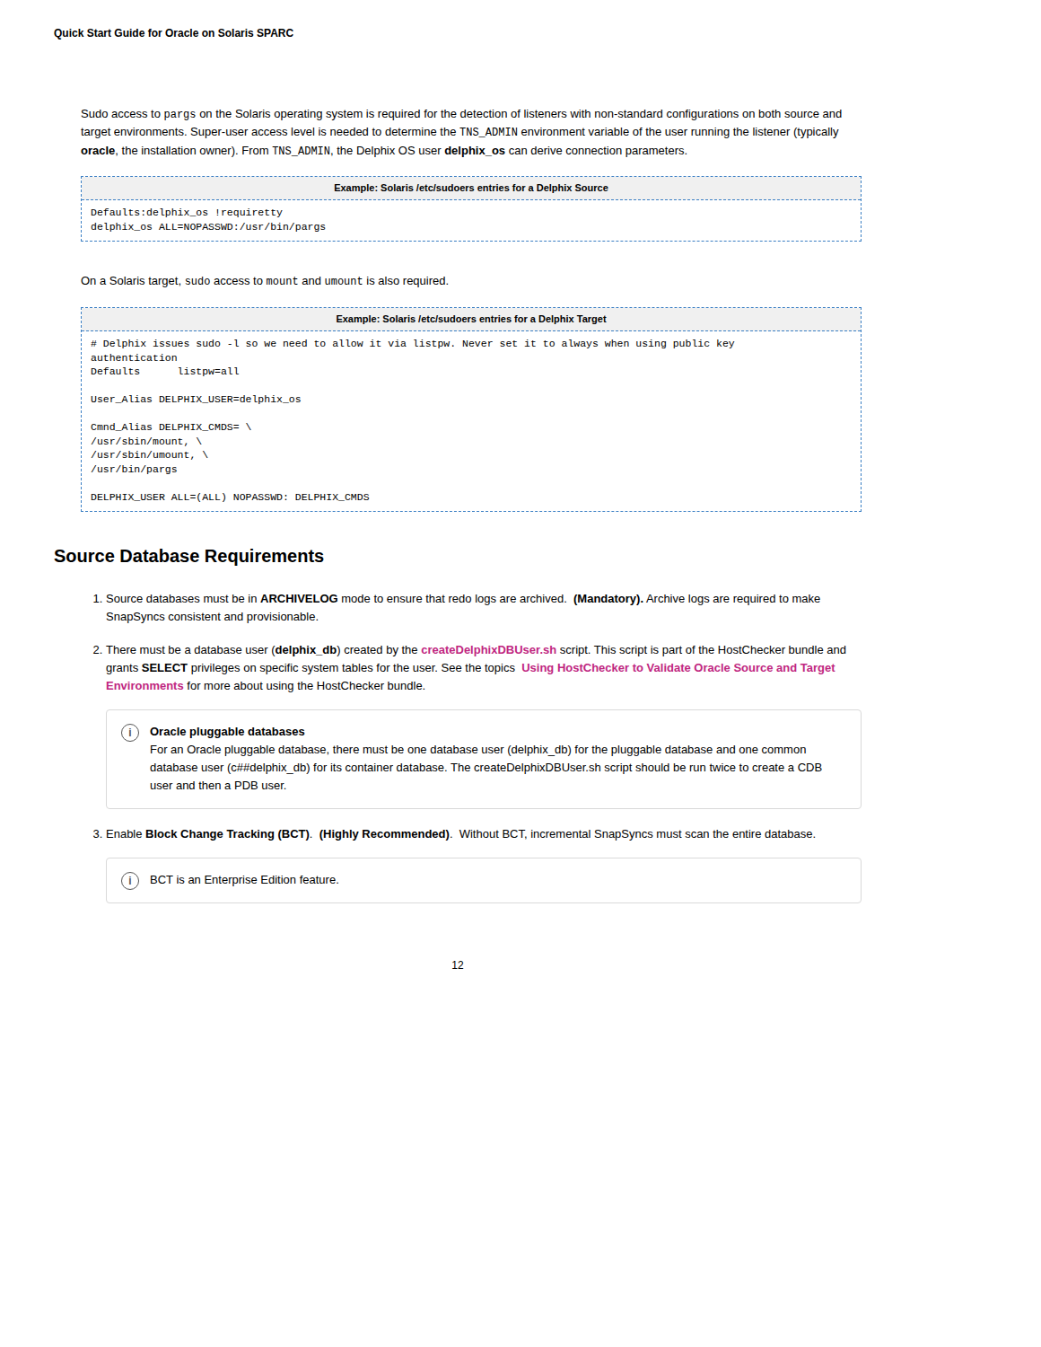Quick Start Guide for Oracle on Solaris SPARC
Sudo access to pargs on the Solaris operating system is required for the detection of listeners with non-standard configurations on both source and target environments. Super-user access level is needed to determine the TNS_ADMIN environment variable of the user running the listener (typically oracle, the installation owner). From TNS_ADMIN, the Delphix OS user delphix_os can derive connection parameters.
Example: Solaris /etc/sudoers entries for a Delphix Source
Defaults:delphix_os !requiretty delphix_os ALL=NOPASSWD:/usr/bin/pargs
On a Solaris target, sudo access to mount and umount is also required.
Example: Solaris /etc/sudoers entries for a Delphix Target
# Delphix issues sudo -l so we need to allow it via listpw. Never set it to always when using public key authentication Defaults listpw=all User_Alias DELPHIX_USER=delphix_os Cmnd_Alias DELPHIX_CMDS= \ /usr/sbin/mount, \ /usr/sbin/umount, \ /usr/bin/pargs DELPHIX_USER ALL=(ALL) NOPASSWD: DELPHIX_CMDS
Source Database Requirements
Source databases must be in ARCHIVELOG mode to ensure that redo logs are archived. (Mandatory). Archive logs are required to make SnapSyncs consistent and provisionable.
There must be a database user (delphix_db) created by the createDelphixDBUser.sh script. This script is part of the HostChecker bundle and grants SELECT privileges on specific system tables for the user. See the topics Using HostChecker to Validate Oracle Source and Target Environments for more about using the HostChecker bundle.
i
Oracle pluggable databases
For an Oracle pluggable database, there must be one database user (delphix_db) for the pluggable database and one common database user (c##delphix_db) for its container database. The createDelphixDBUser.sh script should be run twice to create a CDB user and then a PDB user.
Enable Block Change Tracking (BCT). (Highly Recommended). Without BCT, incremental SnapSyncs must scan the entire database.
i
BCT is an Enterprise Edition feature.
12